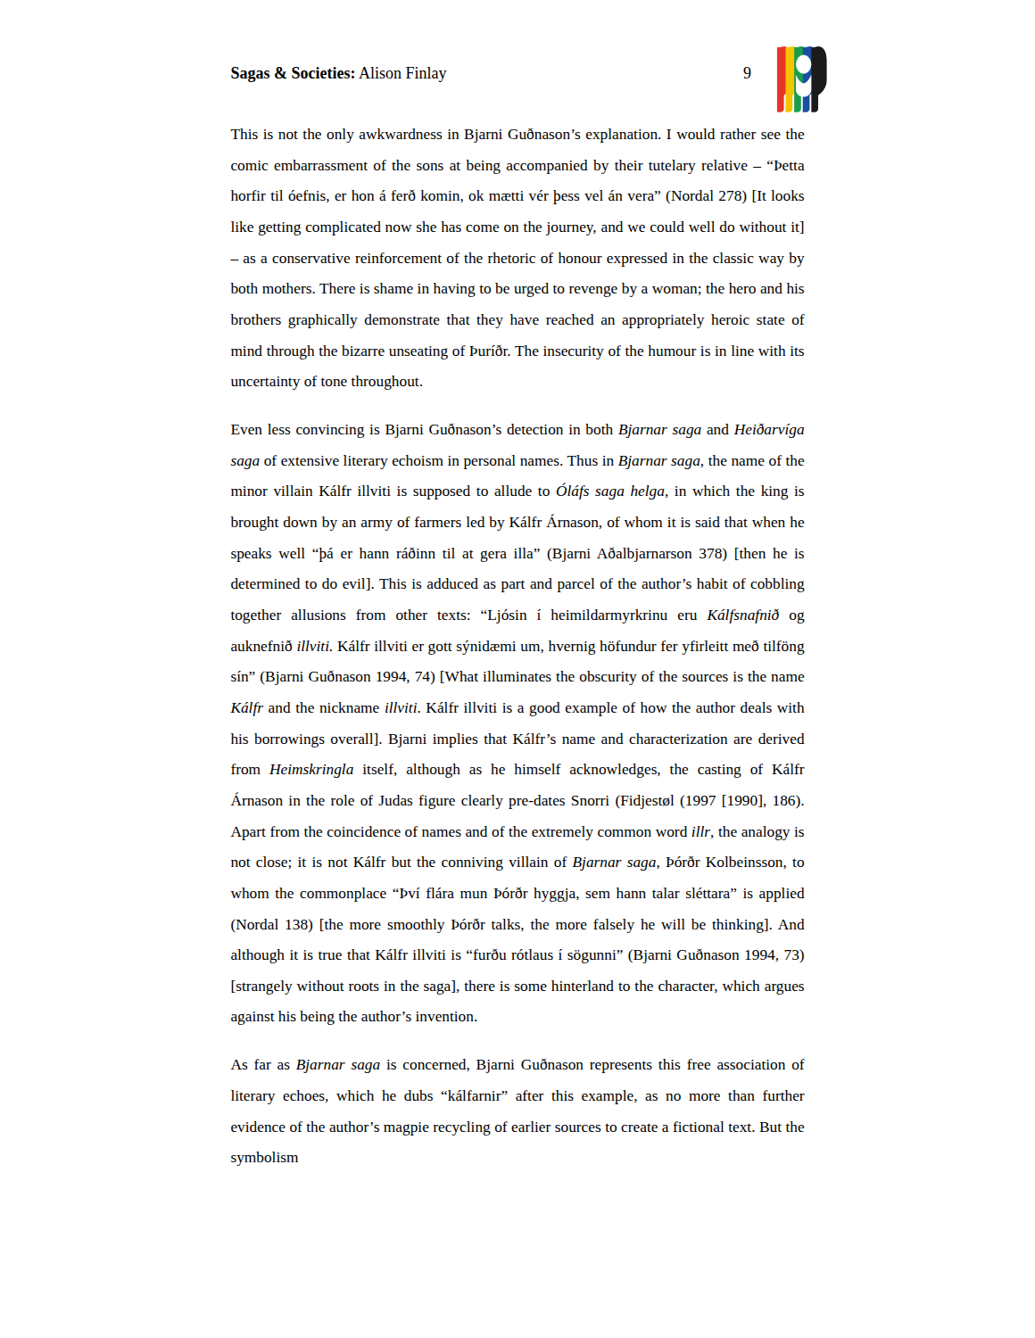Sagas & Societies: Alison Finlay 9
This is not the only awkwardness in Bjarni Guðnason’s explanation. I would rather see the comic embarrassment of the sons at being accompanied by their tutelary relative – “Þetta horfir til óefnis, er hon á ferð komin, ok mætti vér þess vel án vera” (Nordal 278) [It looks like getting complicated now she has come on the journey, and we could well do without it] – as a conservative reinforcement of the rhetoric of honour expressed in the classic way by both mothers. There is shame in having to be urged to revenge by a woman; the hero and his brothers graphically demonstrate that they have reached an appropriately heroic state of mind through the bizarre unseating of Þuríðr. The insecurity of the humour is in line with its uncertainty of tone throughout.
Even less convincing is Bjarni Guðnason’s detection in both Bjarnar saga and Heiðarvíga saga of extensive literary echoism in personal names. Thus in Bjarnar saga, the name of the minor villain Kálfr illviti is supposed to allude to Óláfs saga helga, in which the king is brought down by an army of farmers led by Kálfr Árnason, of whom it is said that when he speaks well “þá er hann ráðinn til at gera illa” (Bjarni Aðalbjarnarson 378) [then he is determined to do evil]. This is adduced as part and parcel of the author’s habit of cobbling together allusions from other texts: “Ljósin í heimildarmyrkrinu eru Kálfsnafnið og auknefnið illviti. Kálfr illviti er gott sýnidæmi um, hvernig höfundur fer yfirleitt með tilföng sín” (Bjarni Guðnason 1994, 74) [What illuminates the obscurity of the sources is the name Kálfr and the nickname illviti. Kálfr illviti is a good example of how the author deals with his borrowings overall]. Bjarni implies that Kálfr’s name and characterization are derived from Heimskringla itself, although as he himself acknowledges, the casting of Kálfr Árnason in the role of Judas figure clearly pre-dates Snorri (Fidjestøl (1997 [1990], 186). Apart from the coincidence of names and of the extremely common word illr, the analogy is not close; it is not Kálfr but the conniving villain of Bjarnar saga, Þórðr Kolbeinsson, to whom the commonplace “Því flára mun Þórðr hyggja, sem hann talar sléttara” is applied (Nordal 138) [the more smoothly Þórðr talks, the more falsely he will be thinking]. And although it is true that Kálfr illviti is “furðu rótlaus í sögunni” (Bjarni Guðnason 1994, 73) [strangely without roots in the saga], there is some hinterland to the character, which argues against his being the author’s invention.
As far as Bjarnar saga is concerned, Bjarni Guðnason represents this free association of literary echoes, which he dubs “kálfarnir” after this example, as no more than further evidence of the author’s magpie recycling of earlier sources to create a fictional text. But the symbolism